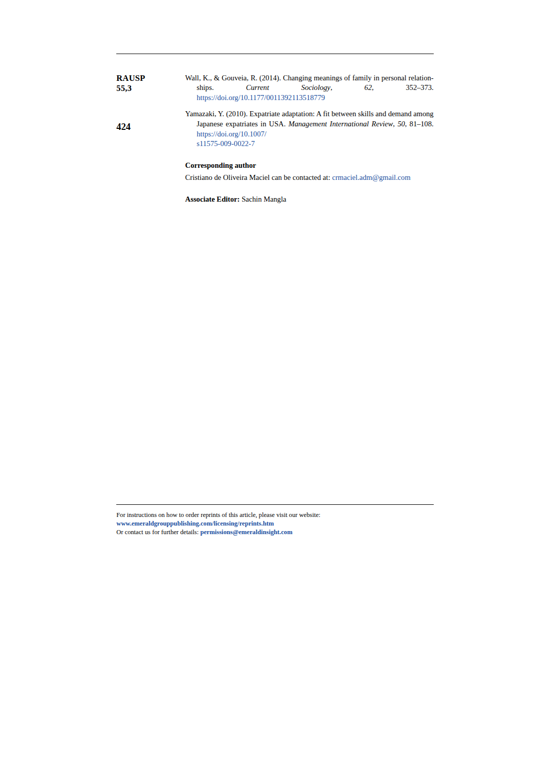RAUSP
55,3
424
Wall, K., & Gouveia, R. (2014). Changing meanings of family in personal relationships. Current Sociology, 62, 352–373. https://doi.org/10.1177/0011392113518779
Yamazaki, Y. (2010). Expatriate adaptation: A fit between skills and demand among Japanese expatriates in USA. Management International Review, 50, 81–108. https://doi.org/10.1007/
s11575-009-0022-7
Corresponding author
Cristiano de Oliveira Maciel can be contacted at: crmaciel.adm@gmail.com
Associate Editor: Sachin Mangla
For instructions on how to order reprints of this article, please visit our website:
www.emeraldgrouppublishing.com/licensing/reprints.htm
Or contact us for further details: permissions@emeraldinsight.com